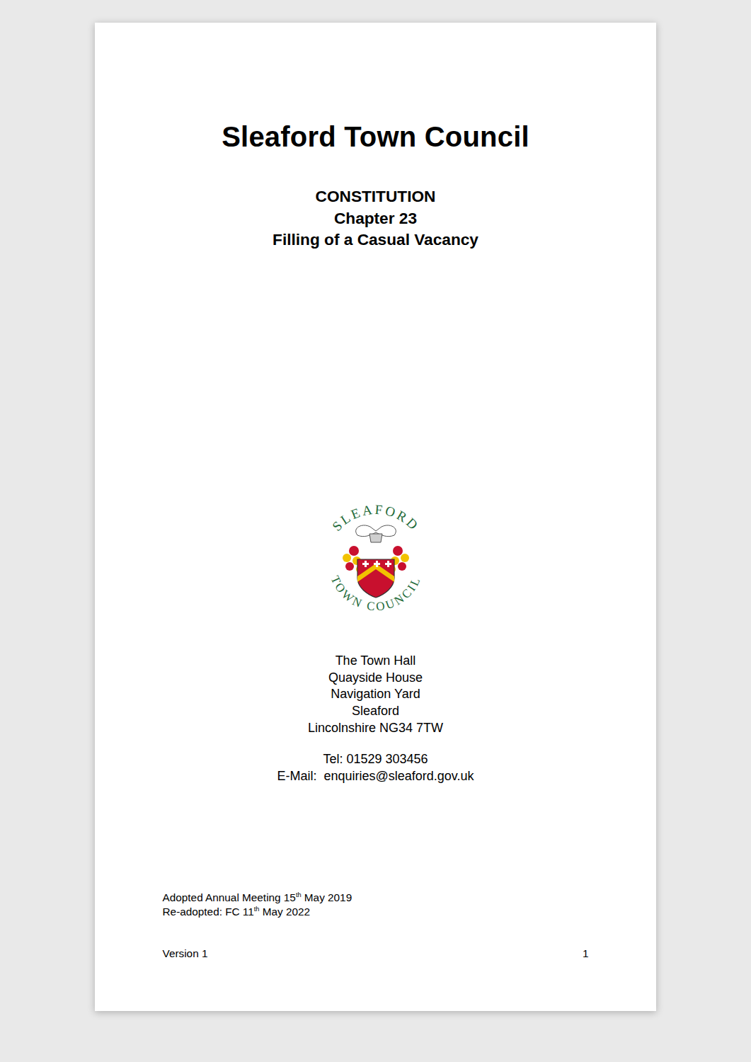Sleaford Town Council
CONSTITUTION
Chapter 23
Filling of a Casual Vacancy
SLEAFORD TOWN COUNCIL
The Town Hall
Quayside House
Navigation Yard
Sleaford
Lincolnshire NG34 7TW
Tel: 01529 303456
E-Mail: enquiries@sleaford.gov.uk
Adopted Annual Meeting 15th May 2019
Re-adopted: FC 11th May 2022
Version 1 1